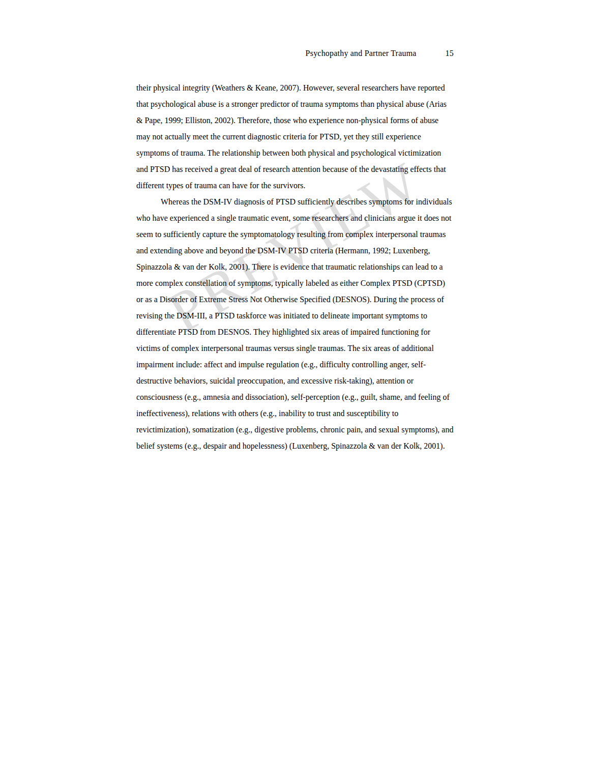Psychopathy and Partner Trauma 15
PREVIEW
their physical integrity (Weathers & Keane, 2007). However, several researchers have reported that psychological abuse is a stronger predictor of trauma symptoms than physical abuse (Arias & Pape, 1999; Elliston, 2002). Therefore, those who experience non-physical forms of abuse may not actually meet the current diagnostic criteria for PTSD, yet they still experience symptoms of trauma. The relationship between both physical and psychological victimization and PTSD has received a great deal of research attention because of the devastating effects that different types of trauma can have for the survivors.
Whereas the DSM-IV diagnosis of PTSD sufficiently describes symptoms for individuals who have experienced a single traumatic event, some researchers and clinicians argue it does not seem to sufficiently capture the symptomatology resulting from complex interpersonal traumas and extending above and beyond the DSM-IV PTSD criteria (Hermann, 1992; Luxenberg, Spinazzola & van der Kolk, 2001). There is evidence that traumatic relationships can lead to a more complex constellation of symptoms, typically labeled as either Complex PTSD (CPTSD) or as a Disorder of Extreme Stress Not Otherwise Specified (DESNOS). During the process of revising the DSM-III, a PTSD taskforce was initiated to delineate important symptoms to differentiate PTSD from DESNOS. They highlighted six areas of impaired functioning for victims of complex interpersonal traumas versus single traumas. The six areas of additional impairment include: affect and impulse regulation (e.g., difficulty controlling anger, self-destructive behaviors, suicidal preoccupation, and excessive risk-taking), attention or consciousness (e.g., amnesia and dissociation), self-perception (e.g., guilt, shame, and feeling of ineffectiveness), relations with others (e.g., inability to trust and susceptibility to revictimization), somatization (e.g., digestive problems, chronic pain, and sexual symptoms), and belief systems (e.g., despair and hopelessness) (Luxenberg, Spinazzola & van der Kolk, 2001).